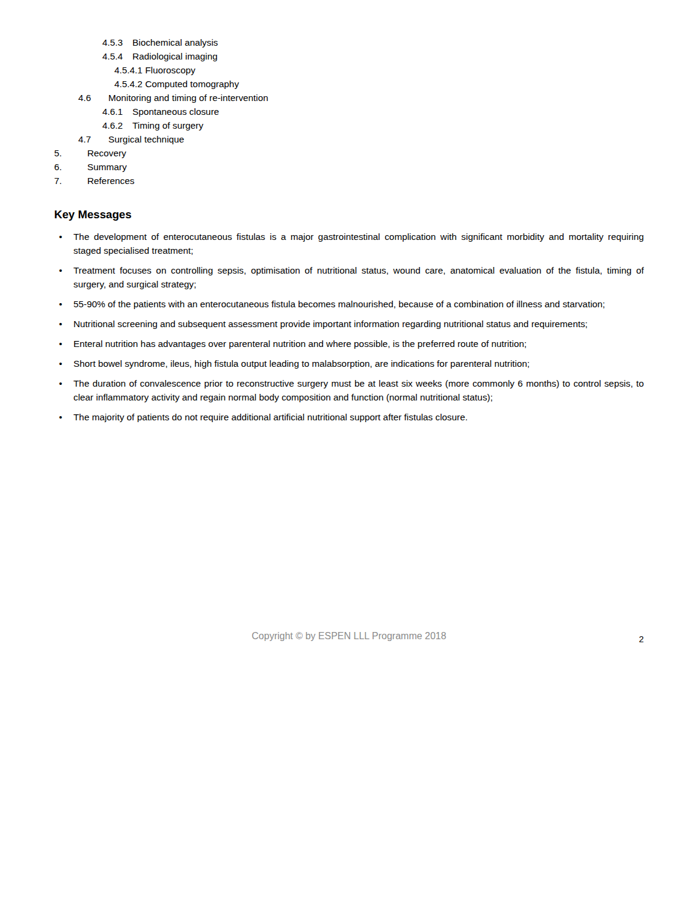4.5.3 Biochemical analysis 4.5.4 Radiological imaging 4.5.4.1 Fluoroscopy 4.5.4.2 Computed tomography 4.6 Monitoring and timing of re-intervention 4.6.1 Spontaneous closure 4.6.2 Timing of surgery 4.7 Surgical technique 5. Recovery 6. Summary 7. References
Key Messages
The development of enterocutaneous fistulas is a major gastrointestinal complication with significant morbidity and mortality requiring staged specialised treatment;
Treatment focuses on controlling sepsis, optimisation of nutritional status, wound care, anatomical evaluation of the fistula, timing of surgery, and surgical strategy;
55-90% of the patients with an enterocutaneous fistula becomes malnourished, because of a combination of illness and starvation;
Nutritional screening and subsequent assessment provide important information regarding nutritional status and requirements;
Enteral nutrition has advantages over parenteral nutrition and where possible, is the preferred route of nutrition;
Short bowel syndrome, ileus, high fistula output leading to malabsorption, are indications for parenteral nutrition;
The duration of convalescence prior to reconstructive surgery must be at least six weeks (more commonly 6 months) to control sepsis, to clear inflammatory activity and regain normal body composition and function (normal nutritional status);
The majority of patients do not require additional artificial nutritional support after fistulas closure.
Copyright © by ESPEN LLL Programme 2018
2